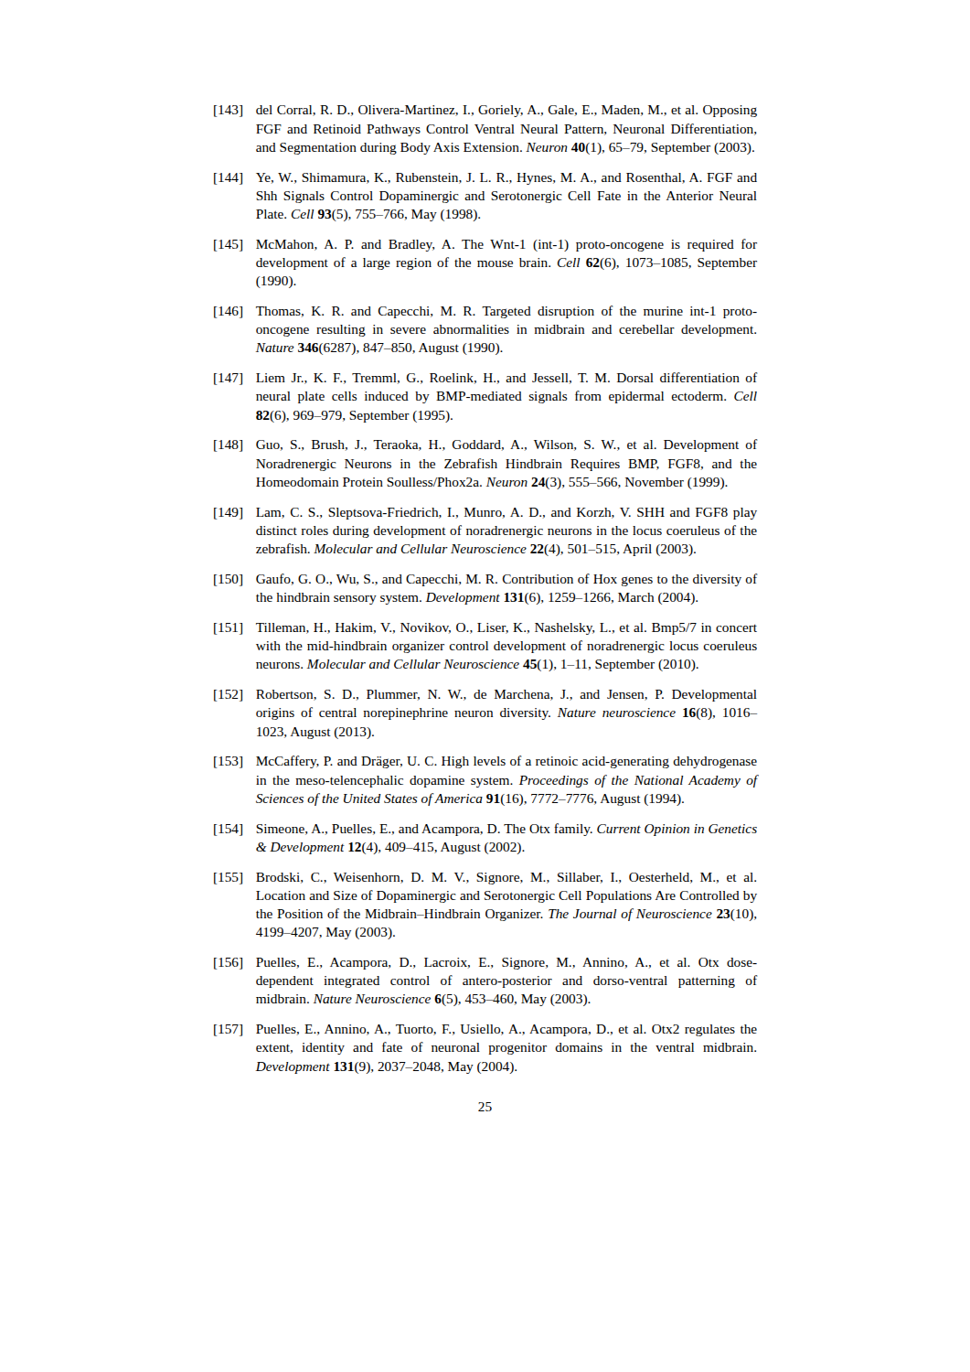[143] del Corral, R. D., Olivera-Martinez, I., Goriely, A., Gale, E., Maden, M., et al. Opposing FGF and Retinoid Pathways Control Ventral Neural Pattern, Neuronal Differentiation, and Segmentation during Body Axis Extension. Neuron 40(1), 65–79, September (2003).
[144] Ye, W., Shimamura, K., Rubenstein, J. L. R., Hynes, M. A., and Rosenthal, A. FGF and Shh Signals Control Dopaminergic and Serotonergic Cell Fate in the Anterior Neural Plate. Cell 93(5), 755–766, May (1998).
[145] McMahon, A. P. and Bradley, A. The Wnt-1 (int-1) proto-oncogene is required for development of a large region of the mouse brain. Cell 62(6), 1073–1085, September (1990).
[146] Thomas, K. R. and Capecchi, M. R. Targeted disruption of the murine int-1 proto-oncogene resulting in severe abnormalities in midbrain and cerebellar development. Nature 346(6287), 847–850, August (1990).
[147] Liem Jr., K. F., Tremml, G., Roelink, H., and Jessell, T. M. Dorsal differentiation of neural plate cells induced by BMP-mediated signals from epidermal ectoderm. Cell 82(6), 969–979, September (1995).
[148] Guo, S., Brush, J., Teraoka, H., Goddard, A., Wilson, S. W., et al. Development of Noradrenergic Neurons in the Zebrafish Hindbrain Requires BMP, FGF8, and the Homeodomain Protein Soulless/Phox2a. Neuron 24(3), 555–566, November (1999).
[149] Lam, C. S., Sleptsova-Friedrich, I., Munro, A. D., and Korzh, V. SHH and FGF8 play distinct roles during development of noradrenergic neurons in the locus coeruleus of the zebrafish. Molecular and Cellular Neuroscience 22(4), 501–515, April (2003).
[150] Gaufo, G. O., Wu, S., and Capecchi, M. R. Contribution of Hox genes to the diversity of the hindbrain sensory system. Development 131(6), 1259–1266, March (2004).
[151] Tilleman, H., Hakim, V., Novikov, O., Liser, K., Nashelsky, L., et al. Bmp5/7 in concert with the mid-hindbrain organizer control development of noradrenergic locus coeruleus neurons. Molecular and Cellular Neuroscience 45(1), 1–11, September (2010).
[152] Robertson, S. D., Plummer, N. W., de Marchena, J., and Jensen, P. Developmental origins of central norepinephrine neuron diversity. Nature neuroscience 16(8), 1016–1023, August (2013).
[153] McCaffery, P. and Dräger, U. C. High levels of a retinoic acid-generating dehydrogenase in the meso-telencephalic dopamine system. Proceedings of the National Academy of Sciences of the United States of America 91(16), 7772–7776, August (1994).
[154] Simeone, A., Puelles, E., and Acampora, D. The Otx family. Current Opinion in Genetics & Development 12(4), 409–415, August (2002).
[155] Brodski, C., Weisenhorn, D. M. V., Signore, M., Sillaber, I., Oesterheld, M., et al. Location and Size of Dopaminergic and Serotonergic Cell Populations Are Controlled by the Position of the Midbrain–Hindbrain Organizer. The Journal of Neuroscience 23(10), 4199–4207, May (2003).
[156] Puelles, E., Acampora, D., Lacroix, E., Signore, M., Annino, A., et al. Otx dose-dependent integrated control of antero-posterior and dorso-ventral patterning of midbrain. Nature Neuroscience 6(5), 453–460, May (2003).
[157] Puelles, E., Annino, A., Tuorto, F., Usiello, A., Acampora, D., et al. Otx2 regulates the extent, identity and fate of neuronal progenitor domains in the ventral midbrain. Development 131(9), 2037–2048, May (2004).
25